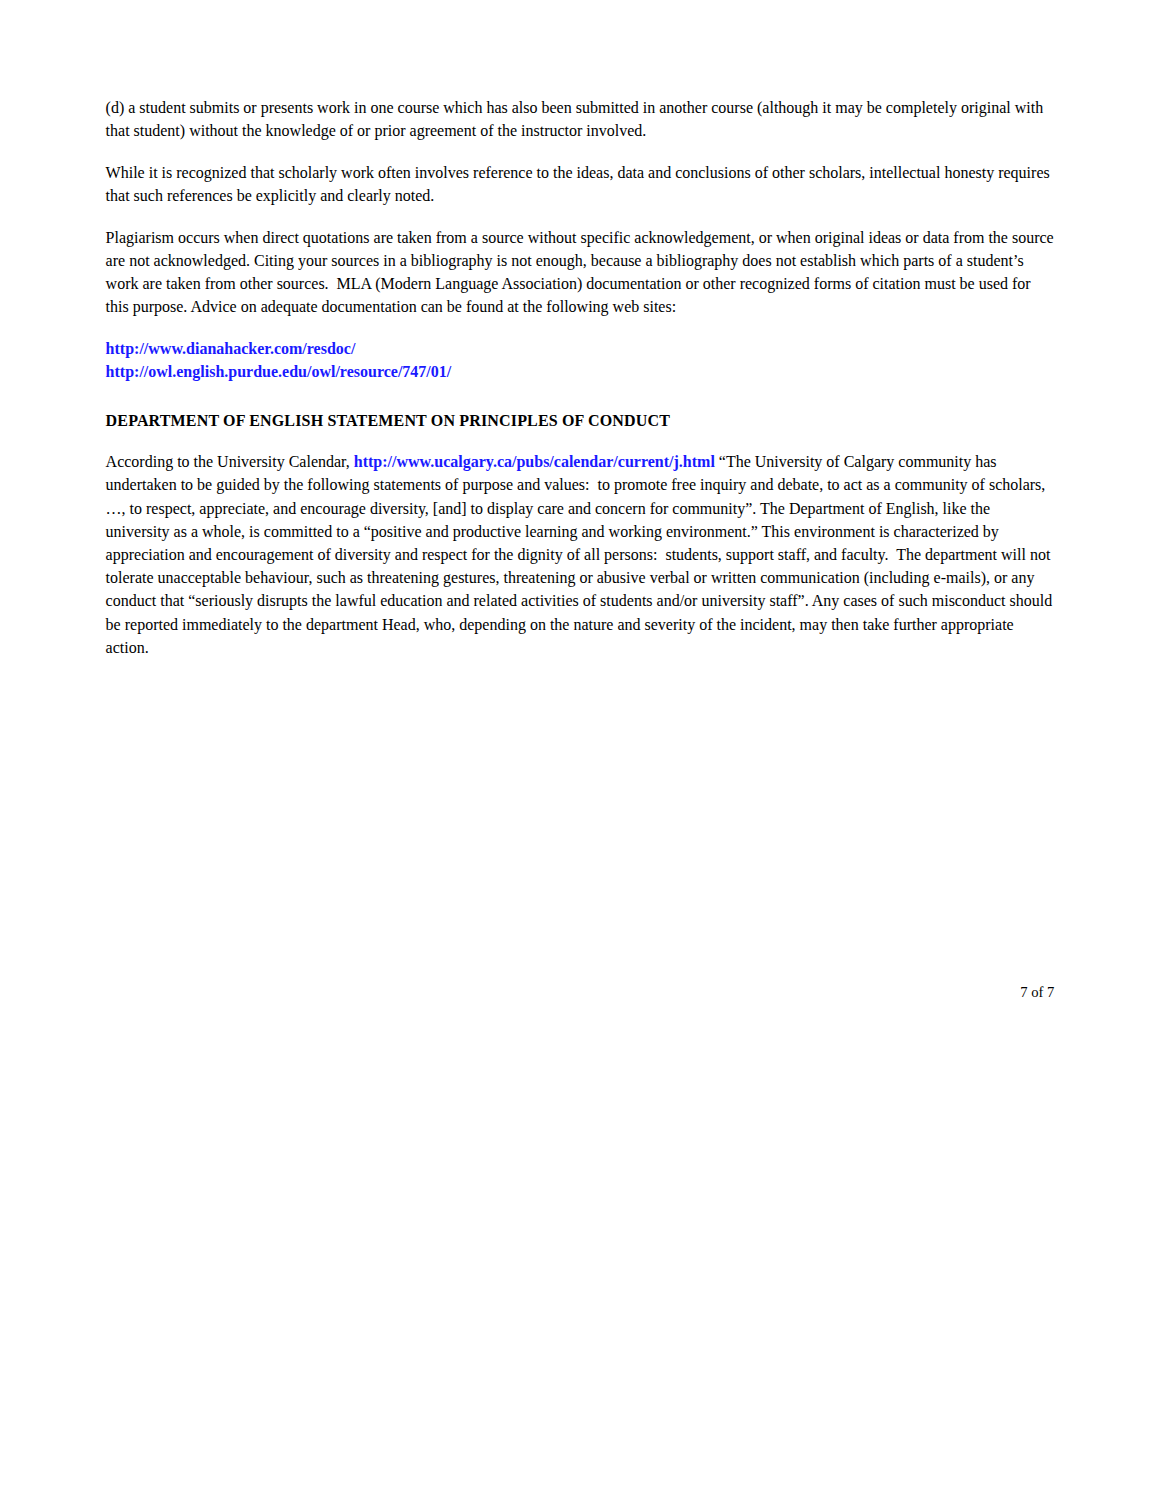(d) a student submits or presents work in one course which has also been submitted in another course (although it may be completely original with that student) without the knowledge of or prior agreement of the instructor involved.
While it is recognized that scholarly work often involves reference to the ideas, data and conclusions of other scholars, intellectual honesty requires that such references be explicitly and clearly noted.
Plagiarism occurs when direct quotations are taken from a source without specific acknowledgement, or when original ideas or data from the source are not acknowledged. Citing your sources in a bibliography is not enough, because a bibliography does not establish which parts of a student’s work are taken from other sources. MLA (Modern Language Association) documentation or other recognized forms of citation must be used for this purpose. Advice on adequate documentation can be found at the following web sites:
http://www.dianahacker.com/resdoc/ http://owl.english.purdue.edu/owl/resource/747/01/
DEPARTMENT OF ENGLISH STATEMENT ON PRINCIPLES OF CONDUCT
According to the University Calendar, http://www.ucalgary.ca/pubs/calendar/current/j.html “The University of Calgary community has undertaken to be guided by the following statements of purpose and values: to promote free inquiry and debate, to act as a community of scholars, …, to respect, appreciate, and encourage diversity, [and] to display care and concern for community”. The Department of English, like the university as a whole, is committed to a “positive and productive learning and working environment.” This environment is characterized by appreciation and encouragement of diversity and respect for the dignity of all persons: students, support staff, and faculty. The department will not tolerate unacceptable behaviour, such as threatening gestures, threatening or abusive verbal or written communication (including e-mails), or any conduct that “seriously disrupts the lawful education and related activities of students and/or university staff”. Any cases of such misconduct should be reported immediately to the department Head, who, depending on the nature and severity of the incident, may then take further appropriate action.
7 of 7